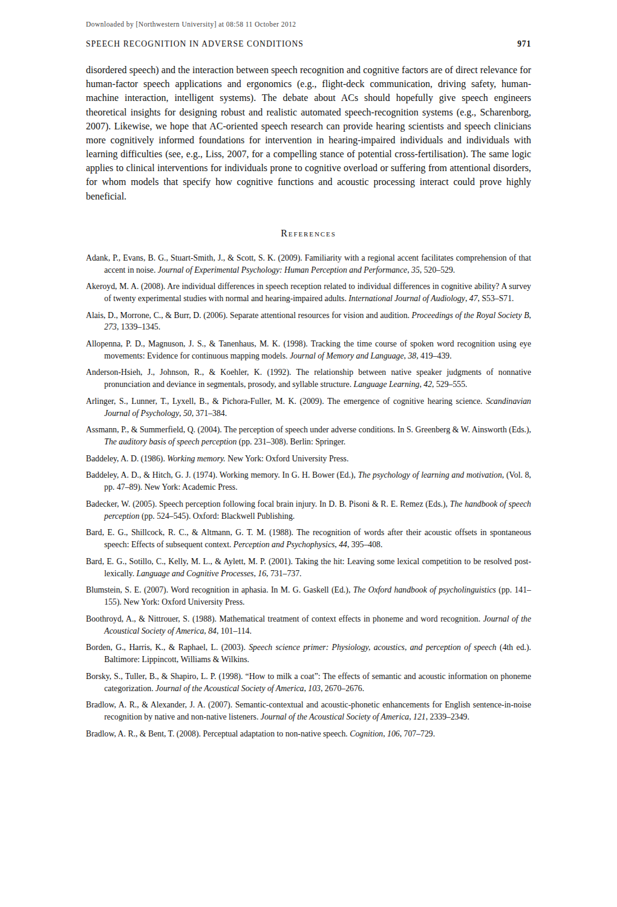Downloaded by [Northwestern University] at 08:58 11 October 2012
Speech recognition in adverse conditions 971
disordered speech) and the interaction between speech recognition and cognitive factors are of direct relevance for human-factor speech applications and ergonomics (e.g., flight-deck communication, driving safety, human-machine interaction, intelligent systems). The debate about ACs should hopefully give speech engineers theoretical insights for designing robust and realistic automated speech-recognition systems (e.g., Scharenborg, 2007). Likewise, we hope that AC-oriented speech research can provide hearing scientists and speech clinicians more cognitively informed foundations for intervention in hearing-impaired individuals and individuals with learning difficulties (see, e.g., Liss, 2007, for a compelling stance of potential cross-fertilisation). The same logic applies to clinical interventions for individuals prone to cognitive overload or suffering from attentional disorders, for whom models that specify how cognitive functions and acoustic processing interact could prove highly beneficial.
References
Adank, P., Evans, B. G., Stuart-Smith, J., & Scott, S. K. (2009). Familiarity with a regional accent facilitates comprehension of that accent in noise. Journal of Experimental Psychology: Human Perception and Performance, 35, 520–529.
Akeroyd, M. A. (2008). Are individual differences in speech reception related to individual differences in cognitive ability? A survey of twenty experimental studies with normal and hearing-impaired adults. International Journal of Audiology, 47, S53–S71.
Alais, D., Morrone, C., & Burr, D. (2006). Separate attentional resources for vision and audition. Proceedings of the Royal Society B, 273, 1339–1345.
Allopenna, P. D., Magnuson, J. S., & Tanenhaus, M. K. (1998). Tracking the time course of spoken word recognition using eye movements: Evidence for continuous mapping models. Journal of Memory and Language, 38, 419–439.
Anderson-Hsieh, J., Johnson, R., & Koehler, K. (1992). The relationship between native speaker judgments of nonnative pronunciation and deviance in segmentals, prosody, and syllable structure. Language Learning, 42, 529–555.
Arlinger, S., Lunner, T., Lyxell, B., & Pichora-Fuller, M. K. (2009). The emergence of cognitive hearing science. Scandinavian Journal of Psychology, 50, 371–384.
Assmann, P., & Summerfield, Q. (2004). The perception of speech under adverse conditions. In S. Greenberg & W. Ainsworth (Eds.), The auditory basis of speech perception (pp. 231–308). Berlin: Springer.
Baddeley, A. D. (1986). Working memory. New York: Oxford University Press.
Baddeley, A. D., & Hitch, G. J. (1974). Working memory. In G. H. Bower (Ed.), The psychology of learning and motivation, (Vol. 8, pp. 47–89). New York: Academic Press.
Badecker, W. (2005). Speech perception following focal brain injury. In D. B. Pisoni & R. E. Remez (Eds.), The handbook of speech perception (pp. 524–545). Oxford: Blackwell Publishing.
Bard, E. G., Shillcock, R. C., & Altmann, G. T. M. (1988). The recognition of words after their acoustic offsets in spontaneous speech: Effects of subsequent context. Perception and Psychophysics, 44, 395–408.
Bard, E. G., Sotillo, C., Kelly, M. L., & Aylett, M. P. (2001). Taking the hit: Leaving some lexical competition to be resolved post-lexically. Language and Cognitive Processes, 16, 731–737.
Blumstein, S. E. (2007). Word recognition in aphasia. In M. G. Gaskell (Ed.), The Oxford handbook of psycholinguistics (pp. 141–155). New York: Oxford University Press.
Boothroyd, A., & Nittrouer, S. (1988). Mathematical treatment of context effects in phoneme and word recognition. Journal of the Acoustical Society of America, 84, 101–114.
Borden, G., Harris, K., & Raphael, L. (2003). Speech science primer: Physiology, acoustics, and perception of speech (4th ed.). Baltimore: Lippincott, Williams & Wilkins.
Borsky, S., Tuller, B., & Shapiro, L. P. (1998). “How to milk a coat”: The effects of semantic and acoustic information on phoneme categorization. Journal of the Acoustical Society of America, 103, 2670–2676.
Bradlow, A. R., & Alexander, J. A. (2007). Semantic-contextual and acoustic-phonetic enhancements for English sentence-in-noise recognition by native and non-native listeners. Journal of the Acoustical Society of America, 121, 2339–2349.
Bradlow, A. R., & Bent, T. (2008). Perceptual adaptation to non-native speech. Cognition, 106, 707–729.